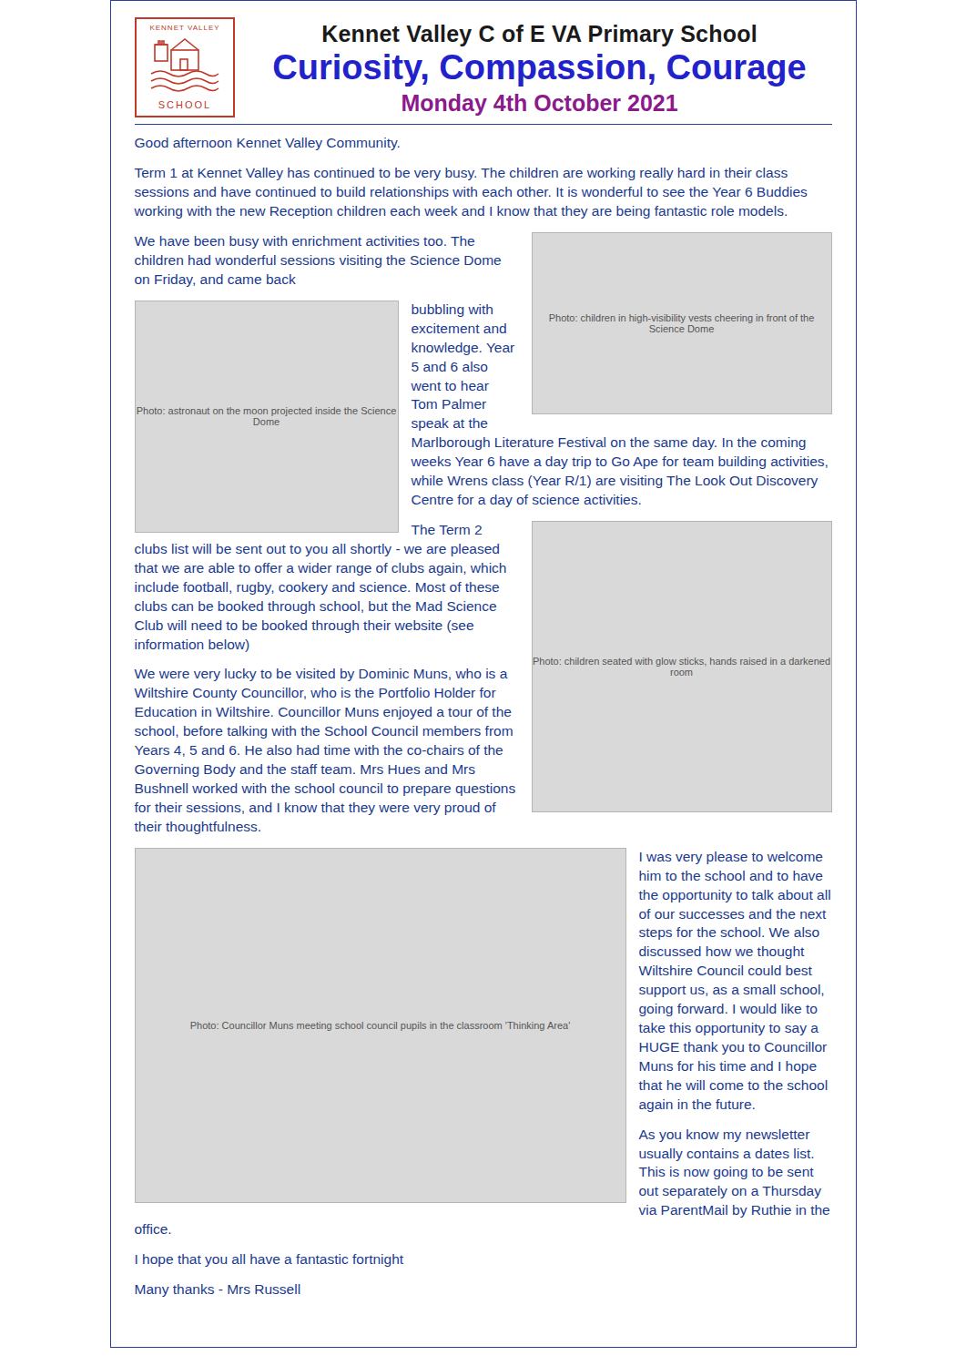KENNET VALLEY SCHOOL
Kennet Valley C of E VA Primary School
Curiosity, Compassion, Courage
Monday 4th October 2021
Good afternoon Kennet Valley Community.
Term 1 at Kennet Valley has continued to be very busy. The children are working really hard in their class sessions and have continued to build relationships with each other. It is wonderful to see the Year 6 Buddies working with the new Reception children each week and I know that they are being fantastic role models.
Photo: children in high-visibility vests cheering in front of the Science Dome
We have been busy with enrichment activities too. The children had wonderful sessions visiting the Science Dome on Friday, and came back
Photo: astronaut on the moon projected inside the Science Dome
bubbling with excitement and knowledge. Year 5 and 6 also went to hear Tom Palmer speak at the Marlborough Literature Festival on the same day. In the coming weeks Year 6 have a day trip to Go Ape for team building activities, while Wrens class (Year R/1) are visiting The Look Out Discovery Centre for a day of science activities.
Photo: children seated with glow sticks, hands raised in a darkened room
The Term 2 clubs list will be sent out to you all shortly - we are pleased that we are able to offer a wider range of clubs again, which include football, rugby, cookery and science. Most of these clubs can be booked through school, but the Mad Science Club will need to be booked through their website (see information below)
We were very lucky to be visited by Dominic Muns, who is a Wiltshire County Councillor, who is the Portfolio Holder for Education in Wiltshire. Councillor Muns enjoyed a tour of the school, before talking with the School Council members from Years 4, 5 and 6. He also had time with the co-chairs of the Governing Body and the staff team. Mrs Hues and Mrs Bushnell worked with the school council to prepare questions for their sessions, and I know that they were very proud of their thoughtfulness.
Photo: Councillor Muns meeting school council pupils in the classroom 'Thinking Area'
I was very please to welcome him to the school and to have the opportunity to talk about all of our successes and the next steps for the school. We also discussed how we thought Wiltshire Council could best support us, as a small school, going forward. I would like to take this opportunity to say a HUGE thank you to Councillor Muns for his time and I hope that he will come to the school again in the future.
As you know my newsletter usually contains a dates list. This is now going to be sent out separately on a Thursday via ParentMail by Ruthie in the office.
I hope that you all have a fantastic fortnight
Many thanks - Mrs Russell